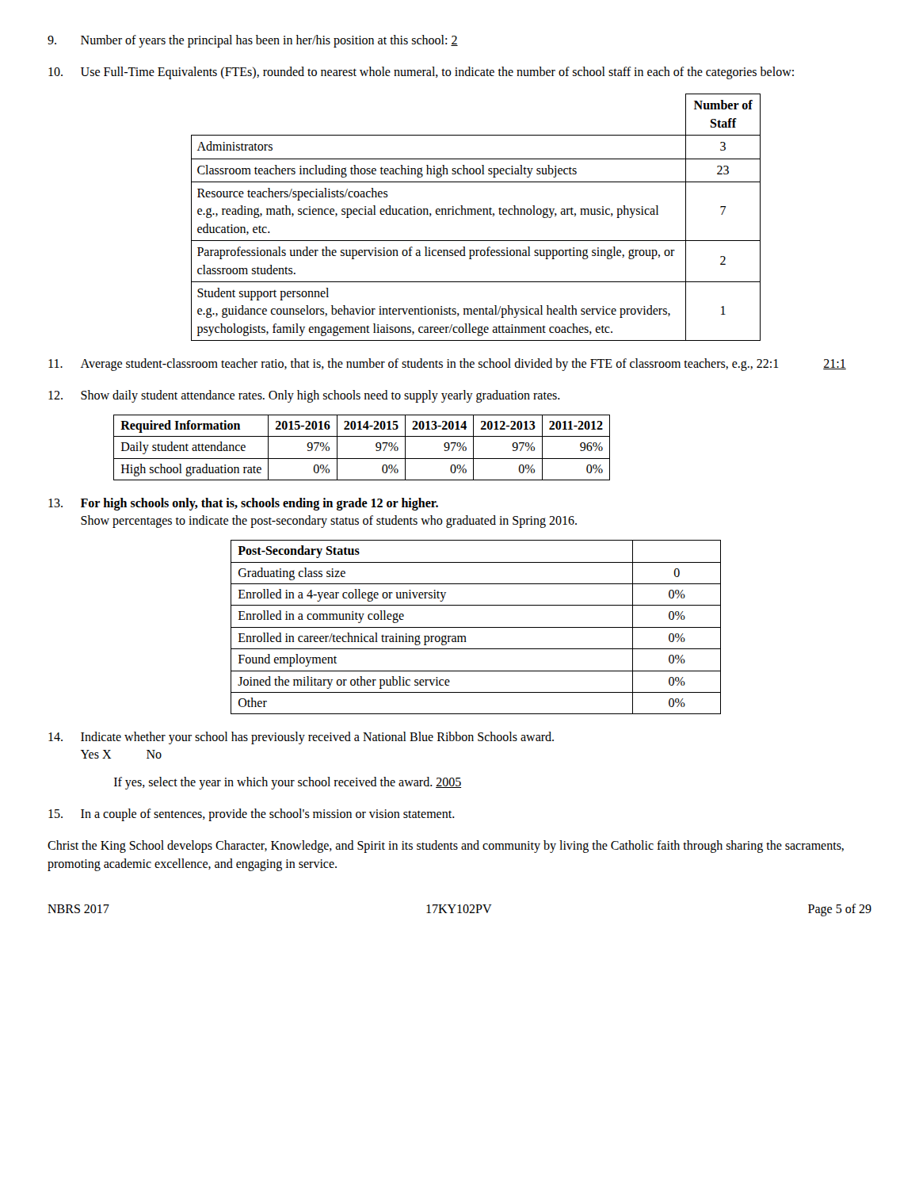9. Number of years the principal has been in her/his position at this school: 2
10. Use Full-Time Equivalents (FTEs), rounded to nearest whole numeral, to indicate the number of school staff in each of the categories below:
| | Number of Staff |
| Administrators | 3 |
| Classroom teachers including those teaching high school specialty subjects | 23 |
| Resource teachers/specialists/coaches e.g., reading, math, science, special education, enrichment, technology, art, music, physical education, etc. | 7 |
| Paraprofessionals under the supervision of a licensed professional supporting single, group, or classroom students. | 2 |
| Student support personnel e.g., guidance counselors, behavior interventionists, mental/physical health service providers, psychologists, family engagement liaisons, career/college attainment coaches, etc. | 1 |
11. Average student-classroom teacher ratio, that is, the number of students in the school divided by the FTE of classroom teachers, e.g., 22:121:1
12. Show daily student attendance rates. Only high schools need to supply yearly graduation rates.
| Required Information | 2015-2016 | 2014-2015 | 2013-2014 | 2012-2013 | 2011-2012 |
| --- | --- | --- | --- | --- | --- |
| Daily student attendance | 97% | 97% | 97% | 97% | 96% |
| High school graduation rate | 0% | 0% | 0% | 0% | 0% |
13. For high schools only, that is, schools ending in grade 12 or higher.
Show percentages to indicate the post-secondary status of students who graduated in Spring 2016.
| Post-Secondary Status | |
| --- | --- |
| Graduating class size | 0 |
| Enrolled in a 4-year college or university | 0% |
| Enrolled in a community college | 0% |
| Enrolled in career/technical training program | 0% |
| Found employment | 0% |
| Joined the military or other public service | 0% |
| Other | 0% |
14. Indicate whether your school has previously received a National Blue Ribbon Schools award.
Yes X No
If yes, select the year in which your school received the award. 2005
15. In a couple of sentences, provide the school's mission or vision statement.
Christ the King School develops Character, Knowledge, and Spirit in its students and community by living the Catholic faith through sharing the sacraments, promoting academic excellence, and engaging in service.
NBRS 2017 17KY102PV Page 5 of 29